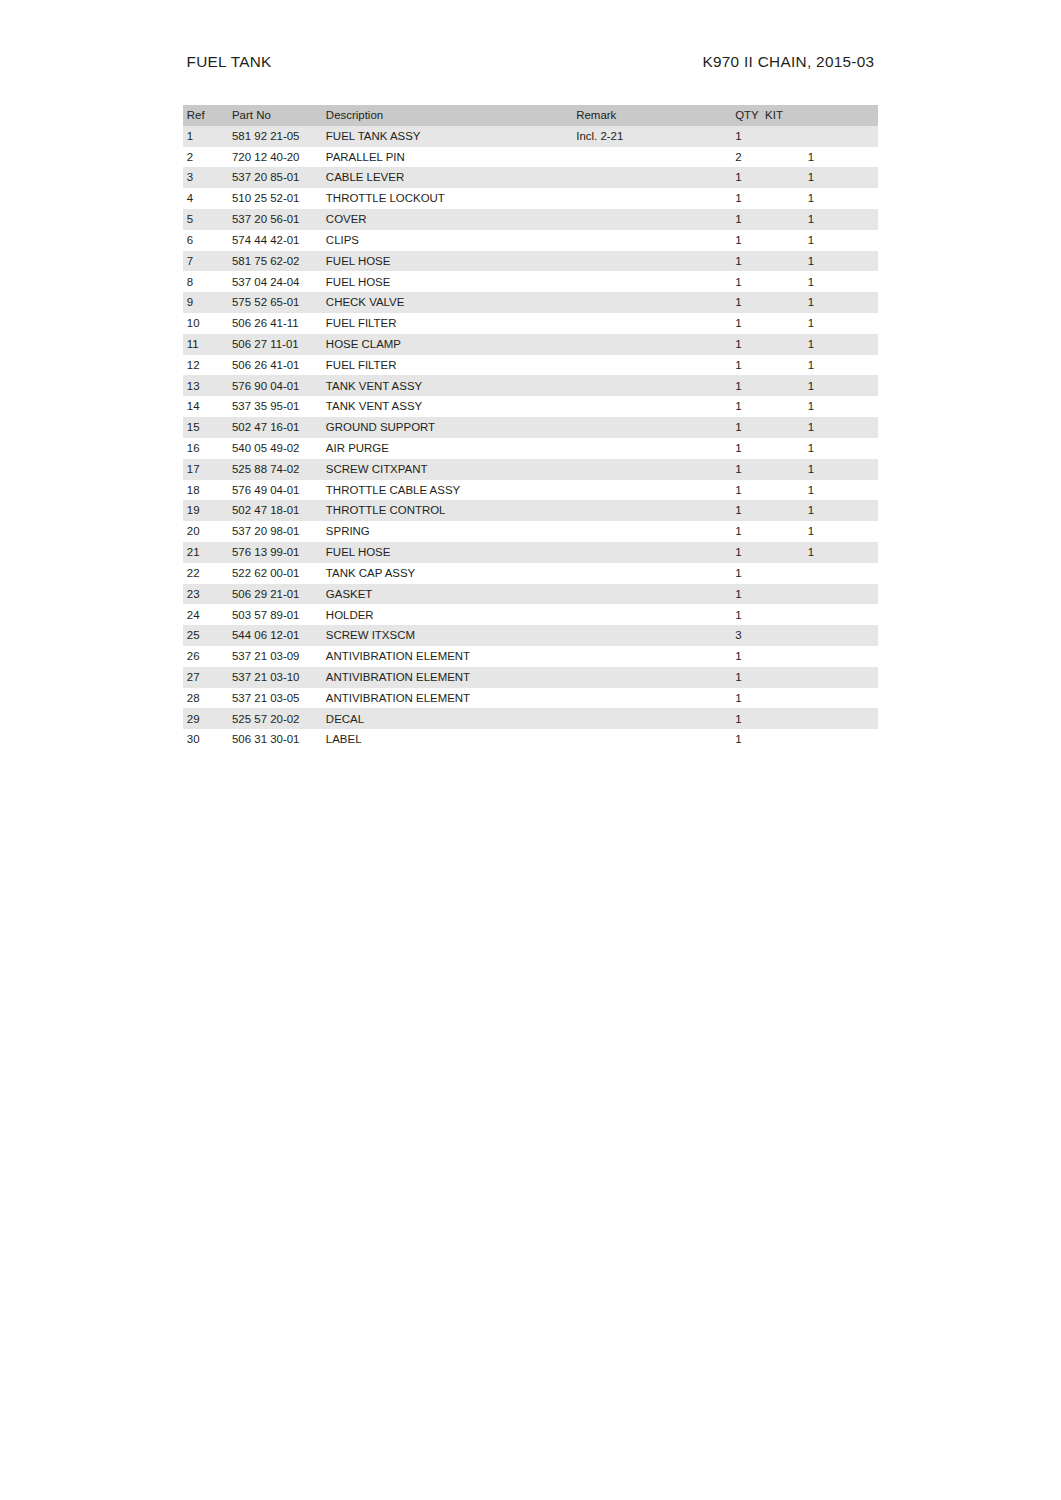FUEL TANK K970 II CHAIN, 2015-03
| Ref | Part No | Description | Remark | QTY KIT |
| --- | --- | --- | --- | --- |
| 1 | 581 92 21-05 | FUEL TANK ASSY | Incl. 2-21 | 1 | |
| 2 | 720 12 40-20 | PARALLEL PIN | | 2 | 1 |
| 3 | 537 20 85-01 | CABLE LEVER | | 1 | 1 |
| 4 | 510 25 52-01 | THROTTLE LOCKOUT | | 1 | 1 |
| 5 | 537 20 56-01 | COVER | | 1 | 1 |
| 6 | 574 44 42-01 | CLIPS | | 1 | 1 |
| 7 | 581 75 62-02 | FUEL HOSE | | 1 | 1 |
| 8 | 537 04 24-04 | FUEL HOSE | | 1 | 1 |
| 9 | 575 52 65-01 | CHECK VALVE | | 1 | 1 |
| 10 | 506 26 41-11 | FUEL FILTER | | 1 | 1 |
| 11 | 506 27 11-01 | HOSE CLAMP | | 1 | 1 |
| 12 | 506 26 41-01 | FUEL FILTER | | 1 | 1 |
| 13 | 576 90 04-01 | TANK VENT ASSY | | 1 | 1 |
| 14 | 537 35 95-01 | TANK VENT ASSY | | 1 | 1 |
| 15 | 502 47 16-01 | GROUND SUPPORT | | 1 | 1 |
| 16 | 540 05 49-02 | AIR PURGE | | 1 | 1 |
| 17 | 525 88 74-02 | SCREW CITXPANT | | 1 | 1 |
| 18 | 576 49 04-01 | THROTTLE CABLE ASSY | | 1 | 1 |
| 19 | 502 47 18-01 | THROTTLE CONTROL | | 1 | 1 |
| 20 | 537 20 98-01 | SPRING | | 1 | 1 |
| 21 | 576 13 99-01 | FUEL HOSE | | 1 | 1 |
| 22 | 522 62 00-01 | TANK CAP ASSY | | 1 | |
| 23 | 506 29 21-01 | GASKET | | 1 | |
| 24 | 503 57 89-01 | HOLDER | | 1 | |
| 25 | 544 06 12-01 | SCREW ITXSCM | | 3 | |
| 26 | 537 21 03-09 | ANTIVIBRATION ELEMENT | | 1 | |
| 27 | 537 21 03-10 | ANTIVIBRATION ELEMENT | | 1 | |
| 28 | 537 21 03-05 | ANTIVIBRATION ELEMENT | | 1 | |
| 29 | 525 57 20-02 | DECAL | | 1 | |
| 30 | 506 31 30-01 | LABEL | | 1 | |